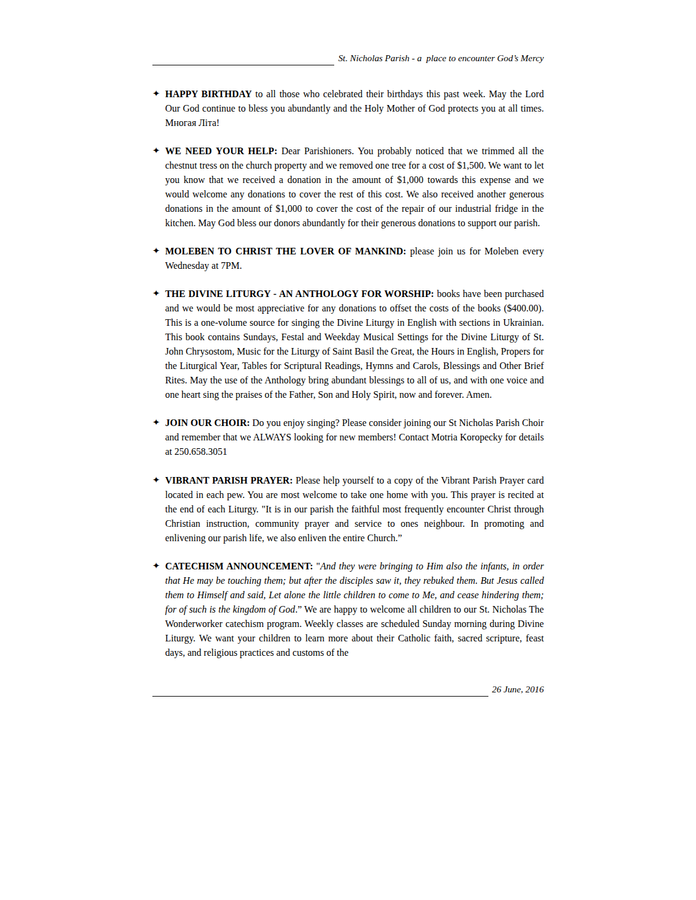St. Nicholas Parish - a place to encounter God’s Mercy
HAPPY BIRTHDAY to all those who celebrated their birthdays this past week. May the Lord Our God continue to bless you abundantly and the Holy Mother of God protects you at all times. Многая Літа!
WE NEED YOUR HELP: Dear Parishioners. You probably noticed that we trimmed all the chestnut tress on the church property and we removed one tree for a cost of $1,500. We want to let you know that we received a donation in the amount of $1,000 towards this expense and we would welcome any donations to cover the rest of this cost. We also received another generous donations in the amount of $1,000 to cover the cost of the repair of our industrial fridge in the kitchen. May God bless our donors abundantly for their generous donations to support our parish.
MOLEBEN TO CHRIST THE LOVER OF MANKIND: please join us for Moleben every Wednesday at 7PM.
THE DIVINE LITURGY - AN ANTHOLOGY FOR WORSHIP: books have been purchased and we would be most appreciative for any donations to offset the costs of the books ($400.00). This is a one-volume source for singing the Divine Liturgy in English with sections in Ukrainian. This book contains Sundays, Festal and Weekday Musical Settings for the Divine Liturgy of St. John Chrysostom, Music for the Liturgy of Saint Basil the Great, the Hours in English, Propers for the Liturgical Year, Tables for Scriptural Readings, Hymns and Carols, Blessings and Other Brief Rites. May the use of the Anthology bring abundant blessings to all of us, and with one voice and one heart sing the praises of the Father, Son and Holy Spirit, now and forever. Amen.
JOIN OUR CHOIR: Do you enjoy singing? Please consider joining our St Nicholas Parish Choir and remember that we ALWAYS looking for new members! Contact Motria Koropecky for details at 250.658.3051
VIBRANT PARISH PRAYER: Please help yourself to a copy of the Vibrant Parish Prayer card located in each pew. You are most welcome to take one home with you. This prayer is recited at the end of each Liturgy. "It is in our parish the faithful most frequently encounter Christ through Christian instruction, community prayer and service to ones neighbour. In promoting and enlivening our parish life, we also enliven the entire Church.”
CATECHISM ANNOUNCEMENT: "And they were bringing to Him also the infants, in order that He may be touching them; but after the disciples saw it, they rebuked them. But Jesus called them to Himself and said, Let alone the little children to come to Me, and cease hindering them; for of such is the kingdom of God.” We are happy to welcome all children to our St. Nicholas The Wonderworker catechism program. Weekly classes are scheduled Sunday morning during Divine Liturgy. We want your children to learn more about their Catholic faith, sacred scripture, feast days, and religious practices and customs of the
26 June, 2016